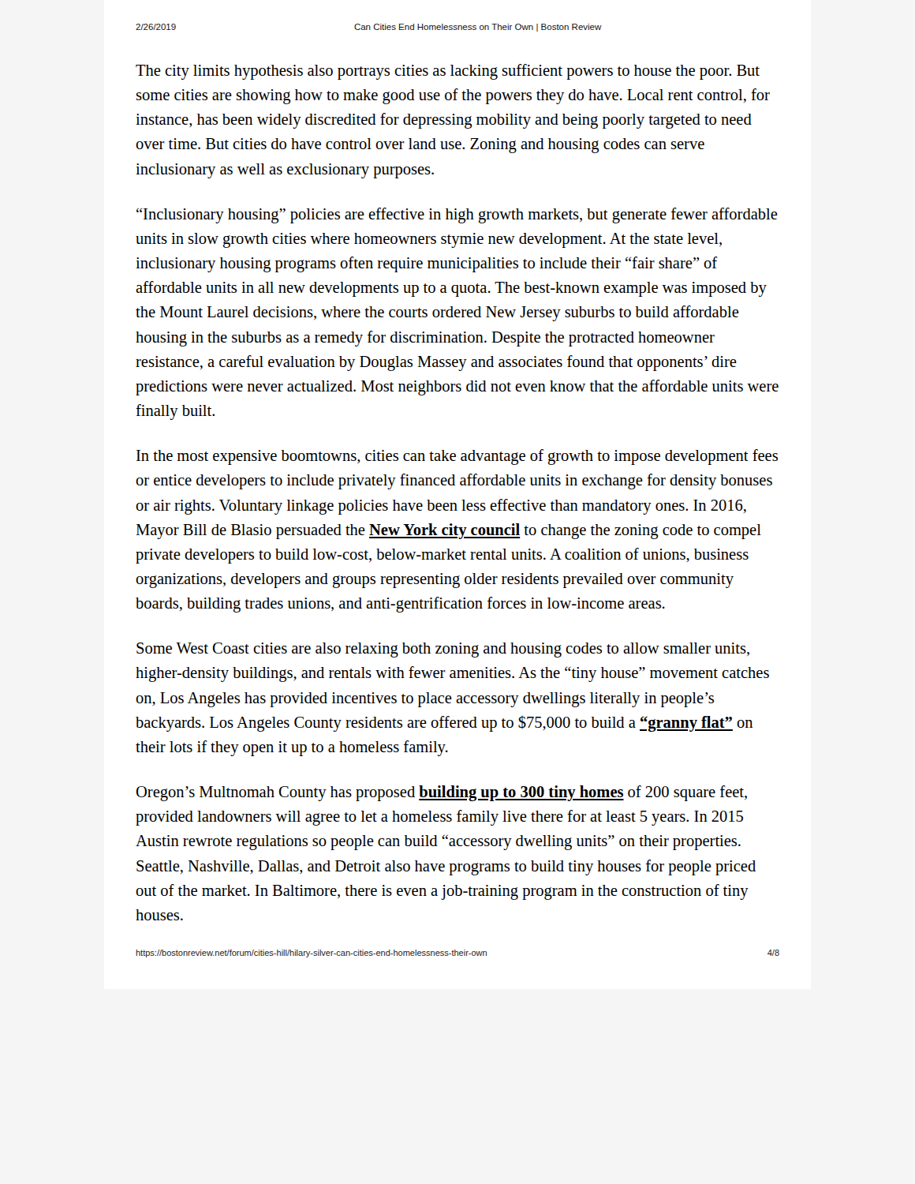2/26/2019 Can Cities End Homelessness on Their Own | Boston Review
The city limits hypothesis also portrays cities as lacking sufficient powers to house the poor. But some cities are showing how to make good use of the powers they do have. Local rent control, for instance, has been widely discredited for depressing mobility and being poorly targeted to need over time. But cities do have control over land use. Zoning and housing codes can serve inclusionary as well as exclusionary purposes.
“Inclusionary housing” policies are effective in high growth markets, but generate fewer affordable units in slow growth cities where homeowners stymie new development. At the state level, inclusionary housing programs often require municipalities to include their “fair share” of affordable units in all new developments up to a quota. The best-known example was imposed by the Mount Laurel decisions, where the courts ordered New Jersey suburbs to build affordable housing in the suburbs as a remedy for discrimination. Despite the protracted homeowner resistance, a careful evaluation by Douglas Massey and associates found that opponents’ dire predictions were never actualized. Most neighbors did not even know that the affordable units were finally built.
In the most expensive boomtowns, cities can take advantage of growth to impose development fees or entice developers to include privately financed affordable units in exchange for density bonuses or air rights. Voluntary linkage policies have been less effective than mandatory ones. In 2016, Mayor Bill de Blasio persuaded the New York city council to change the zoning code to compel private developers to build low-cost, below-market rental units. A coalition of unions, business organizations, developers and groups representing older residents prevailed over community boards, building trades unions, and anti-gentrification forces in low-income areas.
Some West Coast cities are also relaxing both zoning and housing codes to allow smaller units, higher-density buildings, and rentals with fewer amenities. As the “tiny house” movement catches on, Los Angeles has provided incentives to place accessory dwellings literally in people’s backyards. Los Angeles County residents are offered up to $75,000 to build a “granny flat” on their lots if they open it up to a homeless family.
Oregon’s Multnomah County has proposed building up to 300 tiny homes of 200 square feet, provided landowners will agree to let a homeless family live there for at least 5 years. In 2015 Austin rewrote regulations so people can build “accessory dwelling units” on their properties. Seattle, Nashville, Dallas, and Detroit also have programs to build tiny houses for people priced out of the market. In Baltimore, there is even a job-training program in the construction of tiny houses.
https://bostonreview.net/forum/cities-hill/hilary-silver-can-cities-end-homelessness-their-own 4/8